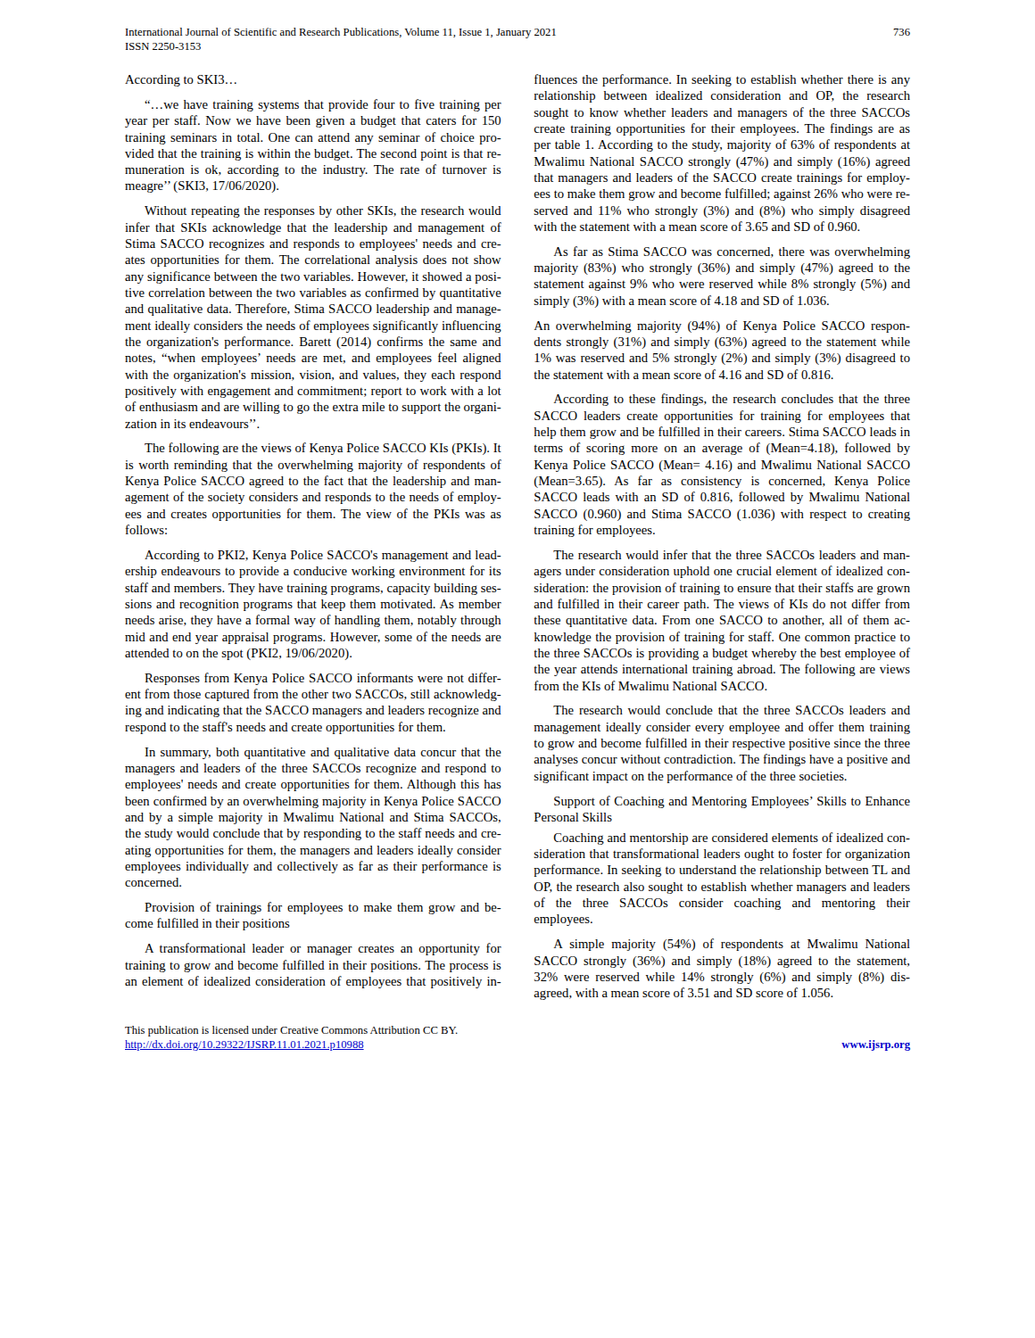International Journal of Scientific and Research Publications, Volume 11, Issue 1, January 2021 736
ISSN 2250-3153
According to SKI3…
“…we have training systems that provide four to five training per year per staff. Now we have been given a budget that caters for 150 training seminars in total. One can attend any seminar of choice provided that the training is within the budget. The second point is that remuneration is ok, according to the industry. The rate of turnover is meagre’’ (SKI3, 17/06/2020).
Without repeating the responses by other SKIs, the research would infer that SKIs acknowledge that the leadership and management of Stima SACCO recognizes and responds to employees' needs and creates opportunities for them. The correlational analysis does not show any significance between the two variables. However, it showed a positive correlation between the two variables as confirmed by quantitative and qualitative data. Therefore, Stima SACCO leadership and management ideally considers the needs of employees significantly influencing the organization's performance. Barett (2014) confirms the same and notes, “when employees’ needs are met, and employees feel aligned with the organization's mission, vision, and values, they each respond positively with engagement and commitment; report to work with a lot of enthusiasm and are willing to go the extra mile to support the organization in its endeavours’’.
The following are the views of Kenya Police SACCO KIs (PKIs). It is worth reminding that the overwhelming majority of respondents of Kenya Police SACCO agreed to the fact that the leadership and management of the society considers and responds to the needs of employees and creates opportunities for them. The view of the PKIs was as follows:
According to PKI2, Kenya Police SACCO's management and leadership endeavours to provide a conducive working environment for its staff and members. They have training programs, capacity building sessions and recognition programs that keep them motivated. As member needs arise, they have a formal way of handling them, notably through mid and end year appraisal programs. However, some of the needs are attended to on the spot (PKI2, 19/06/2020).
Responses from Kenya Police SACCO informants were not different from those captured from the other two SACCOs, still acknowledging and indicating that the SACCO managers and leaders recognize and respond to the staff's needs and create opportunities for them.
In summary, both quantitative and qualitative data concur that the managers and leaders of the three SACCOs recognize and respond to employees' needs and create opportunities for them. Although this has been confirmed by an overwhelming majority in Kenya Police SACCO and by a simple majority in Mwalimu National and Stima SACCOs, the study would conclude that by responding to the staff needs and creating opportunities for them, the managers and leaders ideally consider employees individually and collectively as far as their performance is concerned.
Provision of trainings for employees to make them grow and become fulfilled in their positions
A transformational leader or manager creates an opportunity for training to grow and become fulfilled in their positions. The process is an element of idealized consideration of employees that positively influences the performance. In seeking to establish whether there is any relationship between idealized consideration and OP, the research sought to know whether leaders and managers of the three SACCOs create training opportunities for their employees. The findings are as per table 1. According to the study, majority of 63% of respondents at Mwalimu National SACCO strongly (47%) and simply (16%) agreed that managers and leaders of the SACCO create trainings for employees to make them grow and become fulfilled; against 26% who were reserved and 11% who strongly (3%) and (8%) who simply disagreed with the statement with a mean score of 3.65 and SD of 0.960.
As far as Stima SACCO was concerned, there was overwhelming majority (83%) who strongly (36%) and simply (47%) agreed to the statement against 9% who were reserved while 8% strongly (5%) and simply (3%) with a mean score of 4.18 and SD of 1.036.
An overwhelming majority (94%) of Kenya Police SACCO respondents strongly (31%) and simply (63%) agreed to the statement while 1% was reserved and 5% strongly (2%) and simply (3%) disagreed to the statement with a mean score of 4.16 and SD of 0.816.
According to these findings, the research concludes that the three SACCO leaders create opportunities for training for employees that help them grow and be fulfilled in their careers. Stima SACCO leads in terms of scoring more on an average of (Mean=4.18), followed by Kenya Police SACCO (Mean= 4.16) and Mwalimu National SACCO (Mean=3.65). As far as consistency is concerned, Kenya Police SACCO leads with an SD of 0.816, followed by Mwalimu National SACCO (0.960) and Stima SACCO (1.036) with respect to creating training for employees.
The research would infer that the three SACCOs leaders and managers under consideration uphold one crucial element of idealized consideration: the provision of training to ensure that their staffs are grown and fulfilled in their career path. The views of KIs do not differ from these quantitative data. From one SACCO to another, all of them acknowledge the provision of training for staff. One common practice to the three SACCOs is providing a budget whereby the best employee of the year attends international training abroad. The following are views from the KIs of Mwalimu National SACCO.
The research would conclude that the three SACCOs leaders and management ideally consider every employee and offer them training to grow and become fulfilled in their respective positive since the three analyses concur without contradiction. The findings have a positive and significant impact on the performance of the three societies.
Support of Coaching and Mentoring Employees’ Skills to Enhance Personal Skills
Coaching and mentorship are considered elements of idealized consideration that transformational leaders ought to foster for organization performance. In seeking to understand the relationship between TL and OP, the research also sought to establish whether managers and leaders of the three SACCOs consider coaching and mentoring their employees.
A simple majority (54%) of respondents at Mwalimu National SACCO strongly (36%) and simply (18%) agreed to the statement, 32% were reserved while 14% strongly (6%) and simply (8%) disagreed, with a mean score of 3.51 and SD score of 1.056.
This publication is licensed under Creative Commons Attribution CC BY.
http://dx.doi.org/10.29322/IJSRP.11.01.2021.p10988 www.ijsrp.org